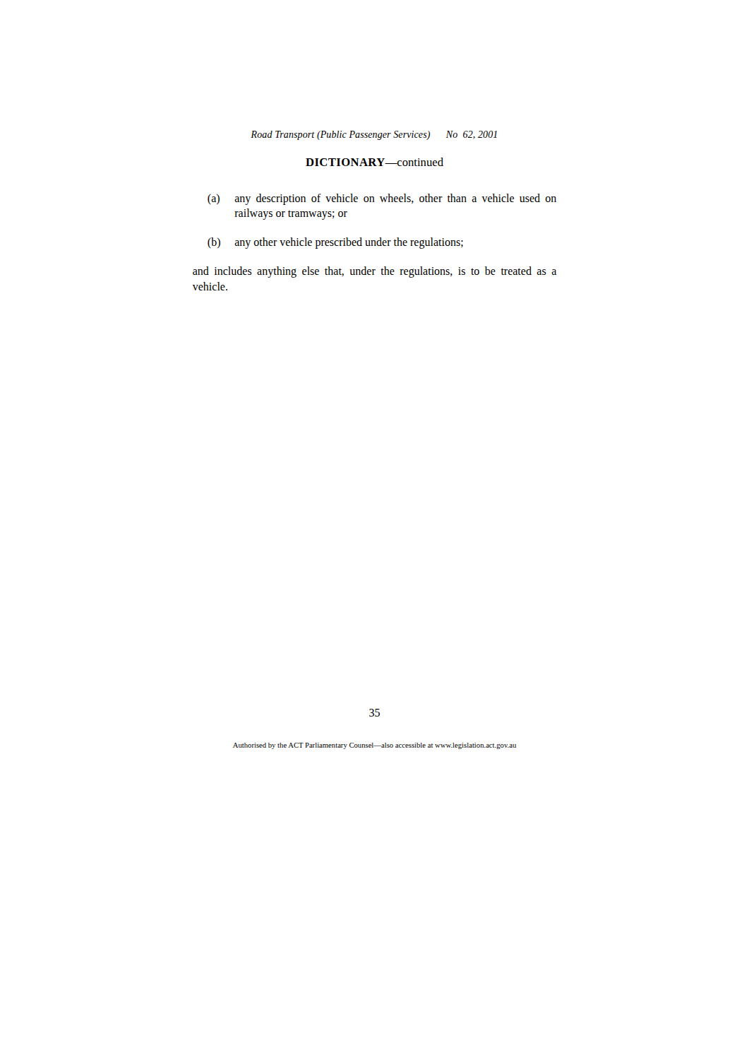Road Transport (Public Passenger Services) No 62, 2001
DICTIONARY—continued
(a) any description of vehicle on wheels, other than a vehicle used on railways or tramways; or
(b) any other vehicle prescribed under the regulations;
and includes anything else that, under the regulations, is to be treated as a vehicle.
35
Authorised by the ACT Parliamentary Counsel—also accessible at www.legislation.act.gov.au